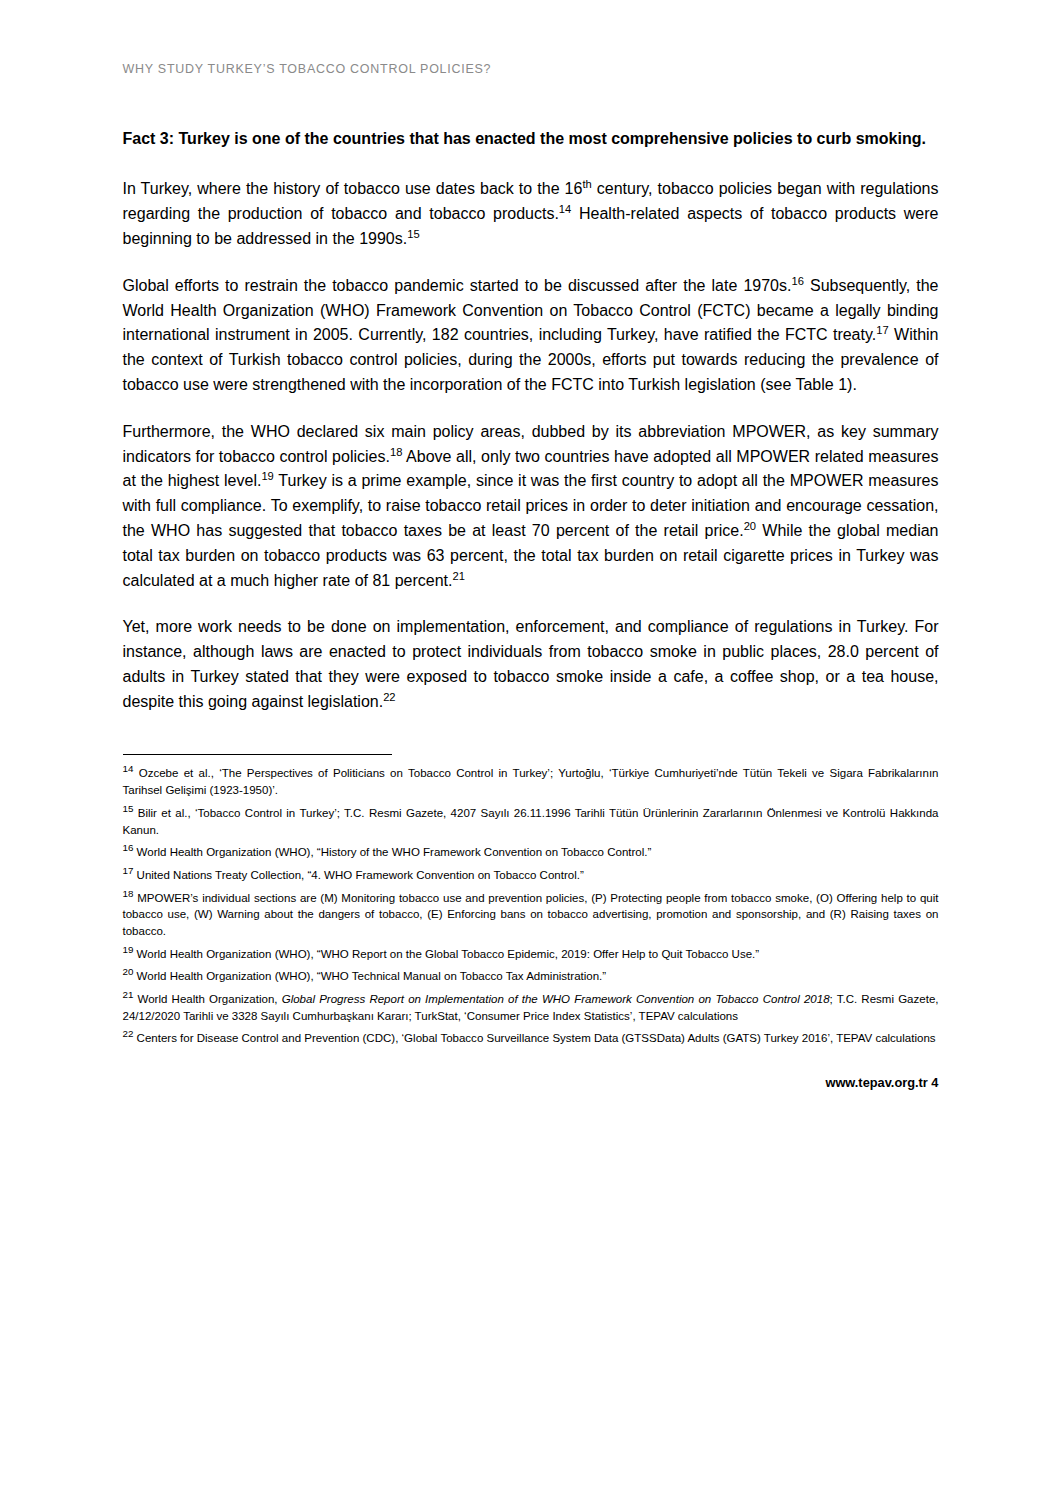WHY STUDY TURKEY’S TOBACCO CONTROL POLICIES?
Fact 3: Turkey is one of the countries that has enacted the most comprehensive policies to curb smoking.
In Turkey, where the history of tobacco use dates back to the 16th century, tobacco policies began with regulations regarding the production of tobacco and tobacco products.14 Health-related aspects of tobacco products were beginning to be addressed in the 1990s.15
Global efforts to restrain the tobacco pandemic started to be discussed after the late 1970s.16 Subsequently, the World Health Organization (WHO) Framework Convention on Tobacco Control (FCTC) became a legally binding international instrument in 2005. Currently, 182 countries, including Turkey, have ratified the FCTC treaty.17 Within the context of Turkish tobacco control policies, during the 2000s, efforts put towards reducing the prevalence of tobacco use were strengthened with the incorporation of the FCTC into Turkish legislation (see Table 1).
Furthermore, the WHO declared six main policy areas, dubbed by its abbreviation MPOWER, as key summary indicators for tobacco control policies.18 Above all, only two countries have adopted all MPOWER related measures at the highest level.19 Turkey is a prime example, since it was the first country to adopt all the MPOWER measures with full compliance. To exemplify, to raise tobacco retail prices in order to deter initiation and encourage cessation, the WHO has suggested that tobacco taxes be at least 70 percent of the retail price.20 While the global median total tax burden on tobacco products was 63 percent, the total tax burden on retail cigarette prices in Turkey was calculated at a much higher rate of 81 percent.21
Yet, more work needs to be done on implementation, enforcement, and compliance of regulations in Turkey. For instance, although laws are enacted to protect individuals from tobacco smoke in public places, 28.0 percent of adults in Turkey stated that they were exposed to tobacco smoke inside a cafe, a coffee shop, or a tea house, despite this going against legislation.22
14 Ozcebe et al., ‘The Perspectives of Politicians on Tobacco Control in Turkey’; Yurtoğlu, ‘Türkiye Cumhuriyeti’nde Tütün Tekeli ve Sigara Fabrikalarının Tarihsel Gelişimi (1923-1950)’.
15 Bilir et al., ‘Tobacco Control in Turkey’; T.C. Resmi Gazete, 4207 Sayılı 26.11.1996 Tarihli Tütün Ürünlerinin Zararlarının Önlenmesi ve Kontrolü Hakkında Kanun.
16 World Health Organization (WHO), “History of the WHO Framework Convention on Tobacco Control.”
17 United Nations Treaty Collection, “4. WHO Framework Convention on Tobacco Control.”
18 MPOWER’s individual sections are (M) Monitoring tobacco use and prevention policies, (P) Protecting people from tobacco smoke, (O) Offering help to quit tobacco use, (W) Warning about the dangers of tobacco, (E) Enforcing bans on tobacco advertising, promotion and sponsorship, and (R) Raising taxes on tobacco.
19 World Health Organization (WHO), “WHO Report on the Global Tobacco Epidemic, 2019: Offer Help to Quit Tobacco Use.”
20 World Health Organization (WHO), “WHO Technical Manual on Tobacco Tax Administration.”
21 World Health Organization, Global Progress Report on Implementation of the WHO Framework Convention on Tobacco Control 2018; T.C. Resmi Gazete, 24/12/2020 Tarihli ve 3328 Sayılı Cumhurbaşkanı Kararı; TurkStat, ‘Consumer Price Index Statistics’, TEPAV calculations
22 Centers for Disease Control and Prevention (CDC), ‘Global Tobacco Surveillance System Data (GTSSData) Adults (GATS) Turkey 2016’, TEPAV calculations
www.tepav.org.tr 4